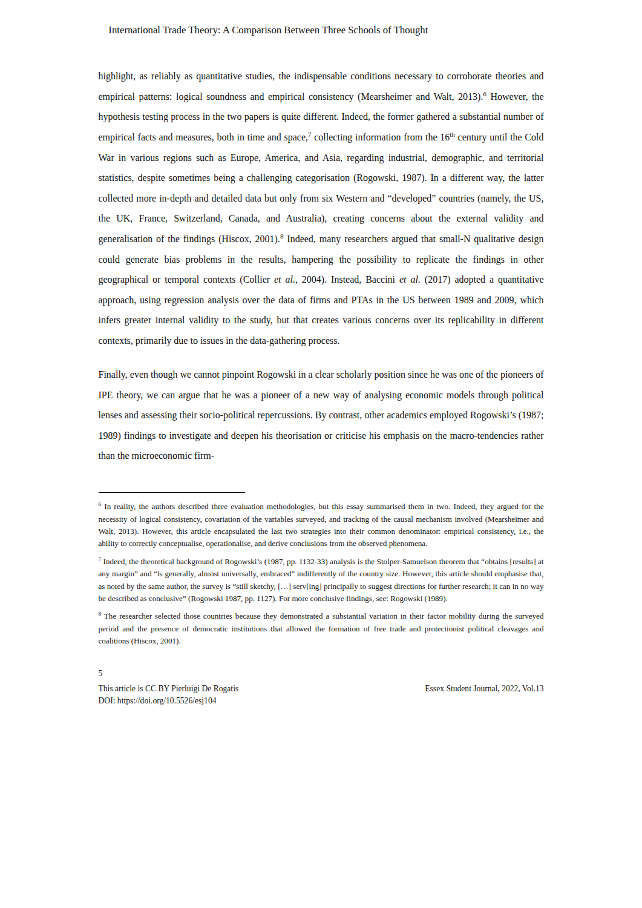International Trade Theory: A Comparison Between Three Schools of Thought
highlight, as reliably as quantitative studies, the indispensable conditions necessary to corroborate theories and empirical patterns: logical soundness and empirical consistency (Mearsheimer and Walt, 2013).6 However, the hypothesis testing process in the two papers is quite different. Indeed, the former gathered a substantial number of empirical facts and measures, both in time and space,7 collecting information from the 16th century until the Cold War in various regions such as Europe, America, and Asia, regarding industrial, demographic, and territorial statistics, despite sometimes being a challenging categorisation (Rogowski, 1987). In a different way, the latter collected more in-depth and detailed data but only from six Western and “developed” countries (namely, the US, the UK, France, Switzerland, Canada, and Australia), creating concerns about the external validity and generalisation of the findings (Hiscox, 2001).8 Indeed, many researchers argued that small-N qualitative design could generate bias problems in the results, hampering the possibility to replicate the findings in other geographical or temporal contexts (Collier et al., 2004). Instead, Baccini et al. (2017) adopted a quantitative approach, using regression analysis over the data of firms and PTAs in the US between 1989 and 2009, which infers greater internal validity to the study, but that creates various concerns over its replicability in different contexts, primarily due to issues in the data-gathering process.
Finally, even though we cannot pinpoint Rogowski in a clear scholarly position since he was one of the pioneers of IPE theory, we can argue that he was a pioneer of a new way of analysing economic models through political lenses and assessing their socio-political repercussions. By contrast, other academics employed Rogowski’s (1987; 1989) findings to investigate and deepen his theorisation or criticise his emphasis on the macro-tendencies rather than the microeconomic firm-
6 In reality, the authors described three evaluation methodologies, but this essay summarised them in two. Indeed, they argued for the necessity of logical consistency, covariation of the variables surveyed, and tracking of the causal mechanism involved (Mearsheimer and Walt, 2013). However, this article encapsulated the last two strategies into their common denominator: empirical consistency, i.e., the ability to correctly conceptualise, operationalise, and derive conclusions from the observed phenomena.
7 Indeed, the theoretical background of Rogowski’s (1987, pp. 1132-33) analysis is the Stolper-Samuelson theorem that “obtains [results] at any margin” and “is generally, almost universally, embraced” indifferently of the country size. However, this article should emphasise that, as noted by the same author, the survey is “still sketchy, […] serv[ing] principally to suggest directions for further research; it can in no way be described as conclusive” (Rogowski 1987, pp. 1127). For more conclusive findings, see: Rogowski (1989).
8 The researcher selected those countries because they demonstrated a substantial variation in their factor mobility during the surveyed period and the presence of democratic institutions that allowed the formation of free trade and protectionist political cleavages and coalitions (Hiscox, 2001).
5
This article is CC BY Pierluigi De Rogatis
DOI: https://doi.org/10.5526/esj104
Essex Student Journal, 2022, Vol.13